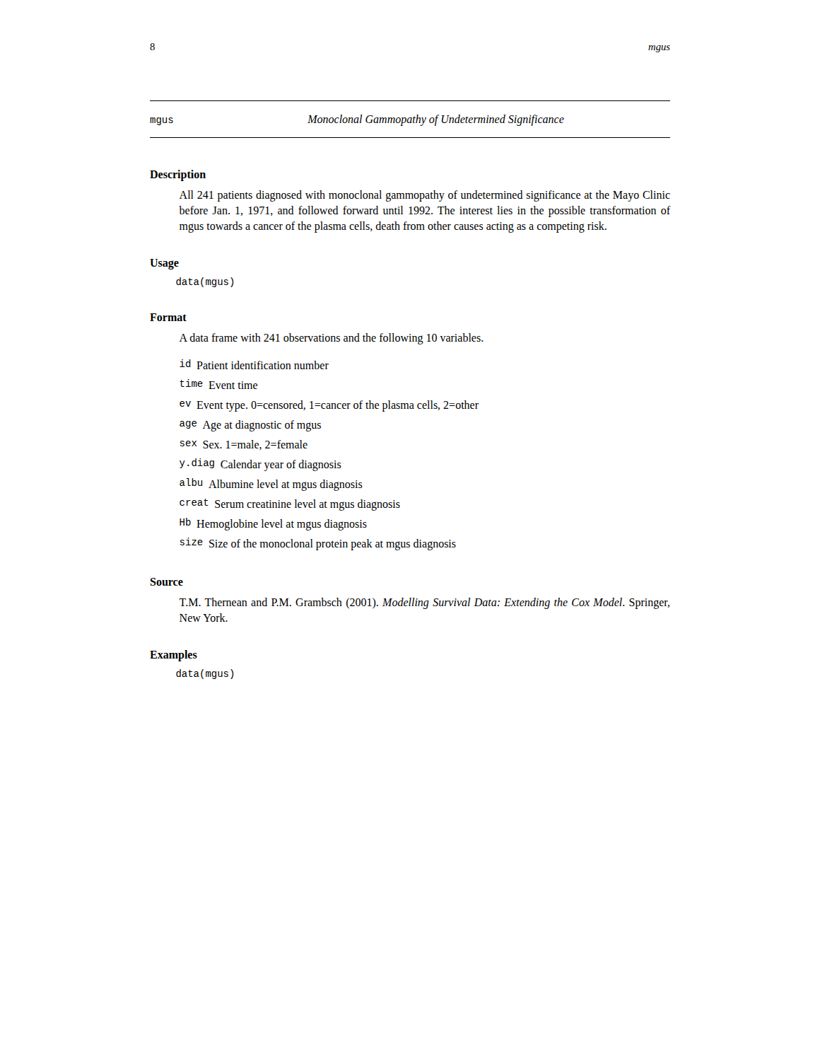8 mgus
mgus Monoclonal Gammopathy of Undetermined Significance
Description
All 241 patients diagnosed with monoclonal gammopathy of undetermined significance at the Mayo Clinic before Jan. 1, 1971, and followed forward until 1992. The interest lies in the possible transformation of mgus towards a cancer of the plasma cells, death from other causes acting as a competing risk.
Usage
data(mgus)
Format
A data frame with 241 observations and the following 10 variables.
id
Patient identification number
time
Event time
ev
Event type. 0=censored, 1=cancer of the plasma cells, 2=other
age
Age at diagnostic of mgus
sex
Sex. 1=male, 2=female
y.diag
Calendar year of diagnosis
albu
Albumine level at mgus diagnosis
creat
Serum creatinine level at mgus diagnosis
Hb
Hemoglobine level at mgus diagnosis
size
Size of the monoclonal protein peak at mgus diagnosis
Source
T.M. Thernean and P.M. Grambsch (2001). Modelling Survival Data: Extending the Cox Model. Springer, New York.
Examples
data(mgus)